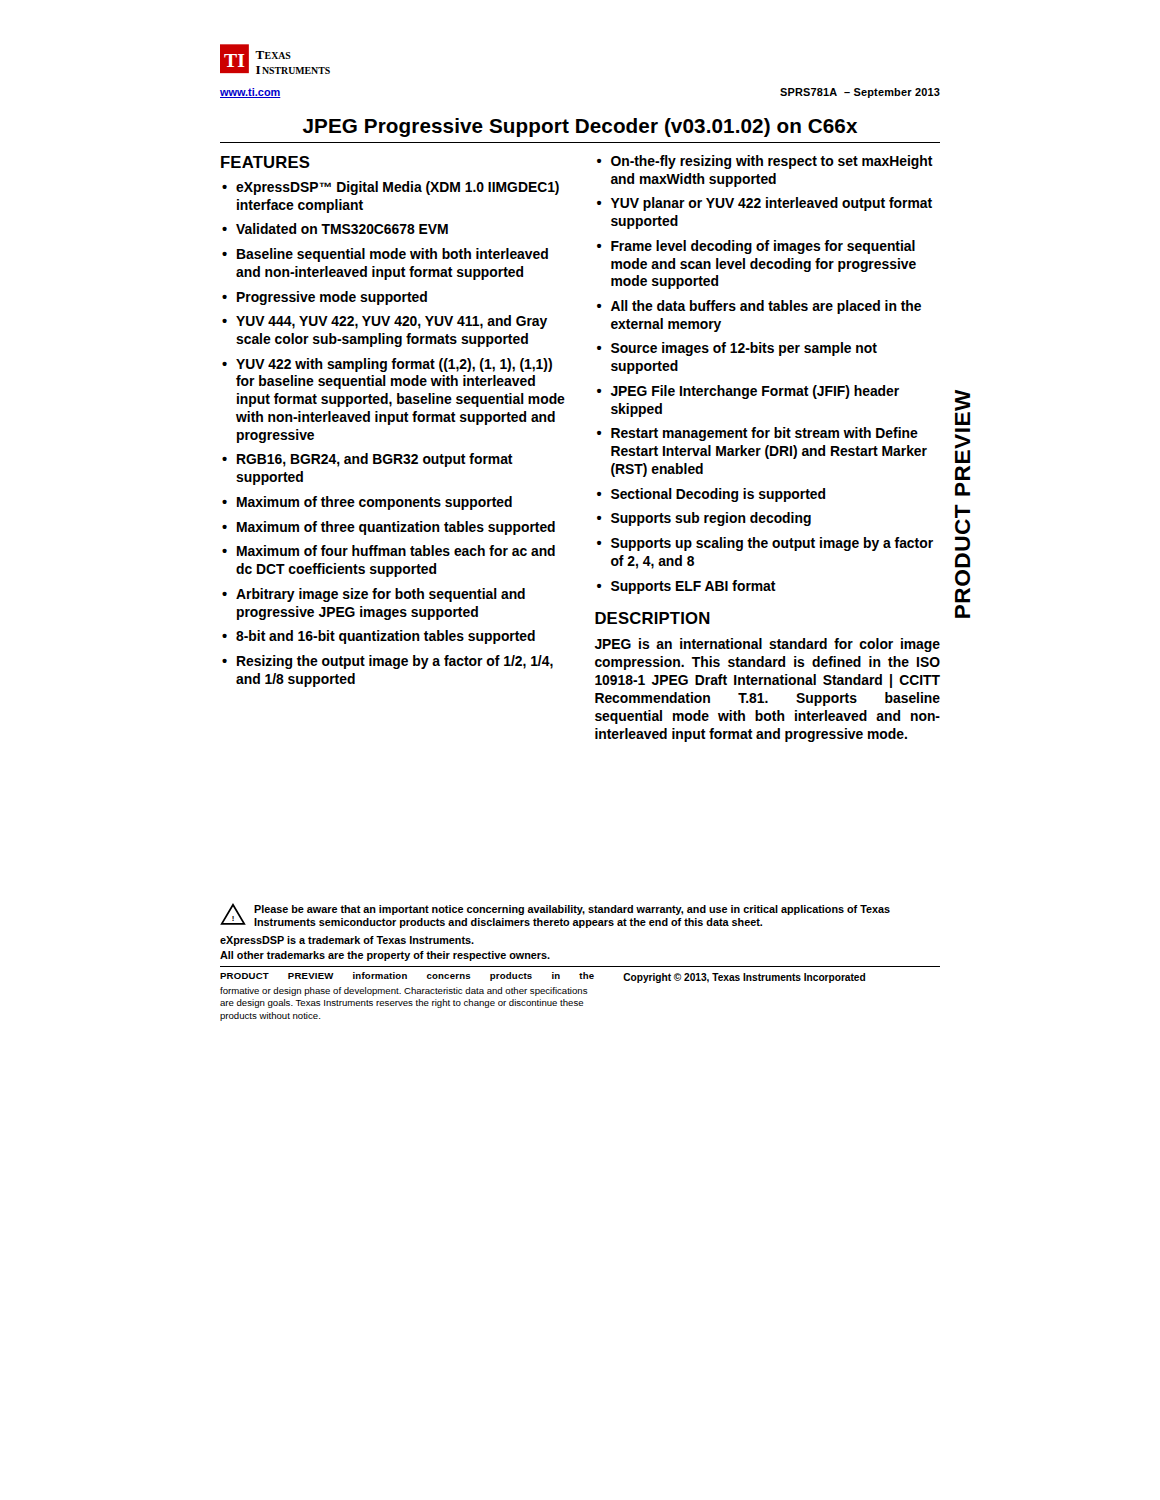TI T EXAS I NSTRUMENTS
www.ti.com SPRS781A – September 2013
JPEG Progressive Support Decoder (v03.01.02) on C66x
FEATURES
eXpressDSP™ Digital Media (XDM 1.0 IIMGDEC1) interface compliant
Validated on TMS320C6678 EVM
Baseline sequential mode with both interleaved and non-interleaved input format supported
Progressive mode supported
YUV 444, YUV 422, YUV 420, YUV 411, and Gray scale color sub-sampling formats supported
YUV 422 with sampling format ((1,2), (1, 1), (1,1)) for baseline sequential mode with interleaved input format supported, baseline sequential mode with non-interleaved input format supported and progressive
RGB16, BGR24, and BGR32 output format supported
Maximum of three components supported
Maximum of three quantization tables supported
Maximum of four huffman tables each for ac and dc DCT coefficients supported
Arbitrary image size for both sequential and progressive JPEG images supported
8-bit and 16-bit quantization tables supported
Resizing the output image by a factor of 1/2, 1/4, and 1/8 supported
On-the-fly resizing with respect to set maxHeight and maxWidth supported
YUV planar or YUV 422 interleaved output format supported
Frame level decoding of images for sequential mode and scan level decoding for progressive mode supported
All the data buffers and tables are placed in the external memory
Source images of 12-bits per sample not supported
JPEG File Interchange Format (JFIF) header skipped
Restart management for bit stream with Define Restart Interval Marker (DRI) and Restart Marker (RST) enabled
Sectional Decoding is supported
Supports sub region decoding
Supports up scaling the output image by a factor of 2, 4, and 8
Supports ELF ABI format
DESCRIPTION
JPEG is an international standard for color image compression. This standard is defined in the ISO 10918-1 JPEG Draft International Standard | CCITT Recommendation T.81. Supports baseline sequential mode with both interleaved and non-interleaved input format and progressive mode.
PRODUCT PREVIEW
!
Please be aware that an important notice concerning availability, standard warranty, and use in critical applications of Texas Instruments semiconductor products and disclaimers thereto appears at the end of this data sheet.
eXpressDSP is a trademark of Texas Instruments.
All other trademarks are the property of their respective owners.
PRODUCT PREVIEW information concerns products in the
formative or design phase of development. Characteristic data and other specifications are design goals. Texas Instruments reserves the right to change or discontinue these products without notice.
Copyright © 2013, Texas Instruments Incorporated